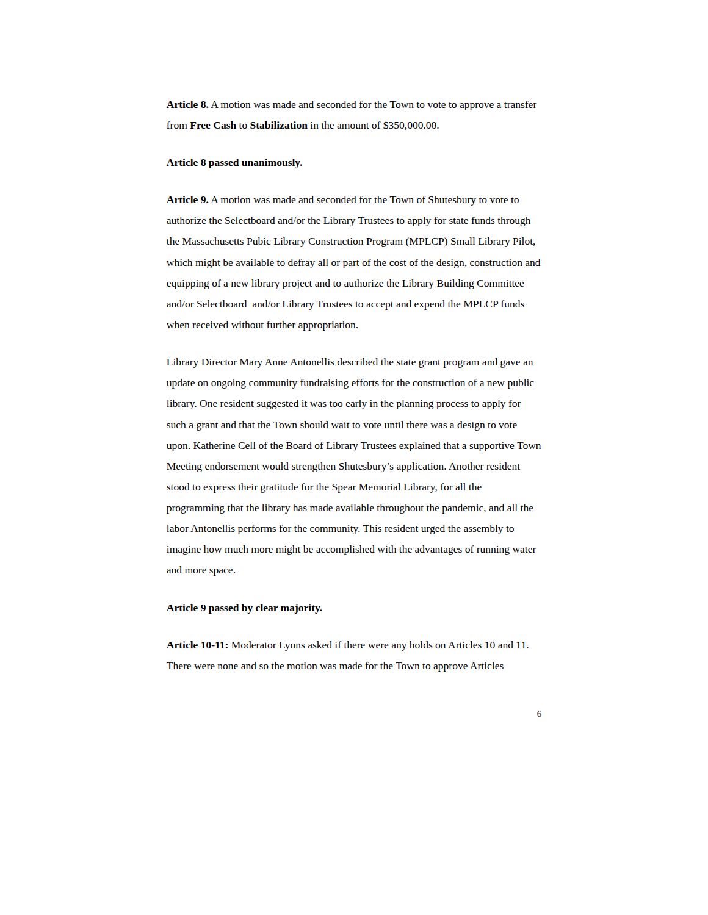Article 8. A motion was made and seconded for the Town to vote to approve a transfer from Free Cash to Stabilization in the amount of $350,000.00.
Article 8 passed unanimously.
Article 9. A motion was made and seconded for the Town of Shutesbury to vote to authorize the Selectboard and/or the Library Trustees to apply for state funds through the Massachusetts Pubic Library Construction Program (MPLCP) Small Library Pilot, which might be available to defray all or part of the cost of the design, construction and equipping of a new library project and to authorize the Library Building Committee and/or Selectboard and/or Library Trustees to accept and expend the MPLCP funds when received without further appropriation.
Library Director Mary Anne Antonellis described the state grant program and gave an update on ongoing community fundraising efforts for the construction of a new public library. One resident suggested it was too early in the planning process to apply for such a grant and that the Town should wait to vote until there was a design to vote upon. Katherine Cell of the Board of Library Trustees explained that a supportive Town Meeting endorsement would strengthen Shutesbury’s application. Another resident stood to express their gratitude for the Spear Memorial Library, for all the programming that the library has made available throughout the pandemic, and all the labor Antonellis performs for the community. This resident urged the assembly to imagine how much more might be accomplished with the advantages of running water and more space.
Article 9 passed by clear majority.
Article 10-11: Moderator Lyons asked if there were any holds on Articles 10 and 11. There were none and so the motion was made for the Town to approve Articles
6